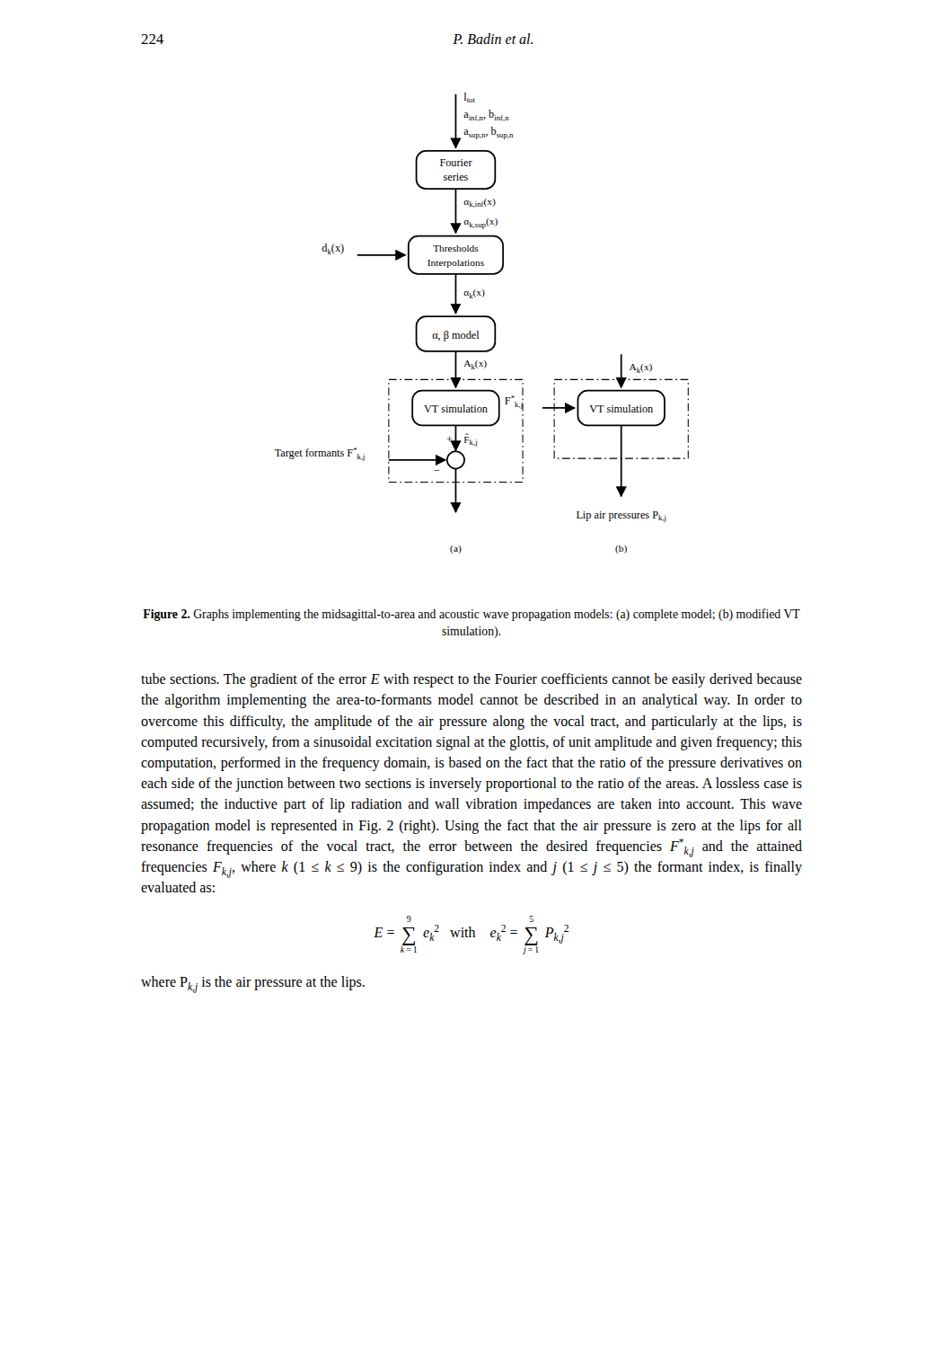224 P. Badin et al.
Block diagram of the midsagittal-to-area and acoustic wave propagation models Flow chart: total length and Fourier coefficients feed a Fourier series block producing alpha inferior and superior functions; thresholds and interpolations with d sub k of x give alpha sub k of x; an alpha-beta model gives area functions A sub k of x; these feed a vocal tract simulation producing estimated formants compared with target formants (left, complete model), and a modified vocal tract simulation driven by target formants producing lip air pressures (right). ltot ainf,n, binf,n asup,n, bsup,n Fourier series αk,inf(x) αk,sup(x) Thresholds Interpolations dk(x) αk(x) α, β model Ak(x) VT simulation F̂k,j + Target formants F*k,j − Ak(x) VT simulation F*k,j Lip air pressures Pk,j (a) (b)
Figure 2. Graphs implementing the midsagittal-to-area and acoustic wave propagation models: (a) complete model; (b) modified VT simulation).
tube sections. The gradient of the error E with respect to the Fourier coefficients cannot be easily derived because the algorithm implementing the area-to-formants model cannot be described in an analytical way. In order to overcome this difficulty, the amplitude of the air pressure along the vocal tract, and particularly at the lips, is computed recursively, from a sinusoidal excitation signal at the glottis, of unit amplitude and given frequency; this computation, performed in the frequency domain, is based on the fact that the ratio of the pressure derivatives on each side of the junction between two sections is inversely proportional to the ratio of the areas. A lossless case is assumed; the inductive part of lip radiation and wall vibration impedances are taken into account. This wave propagation model is represented in Fig. 2 (right). Using the fact that the air pressure is zero at the lips for all resonance frequencies of the vocal tract, the error between the desired frequencies F*k,j and the attained frequencies Fk,j, where k (1 ≤ k ≤ 9) is the configuration index and j (1 ≤ j ≤ 5) the formant index, is finally evaluated as:
E = 9 ∑ k = 1 ek2 with ek2 = 5 ∑ j = 1 Pk,j2
where Pk,j is the air pressure at the lips.